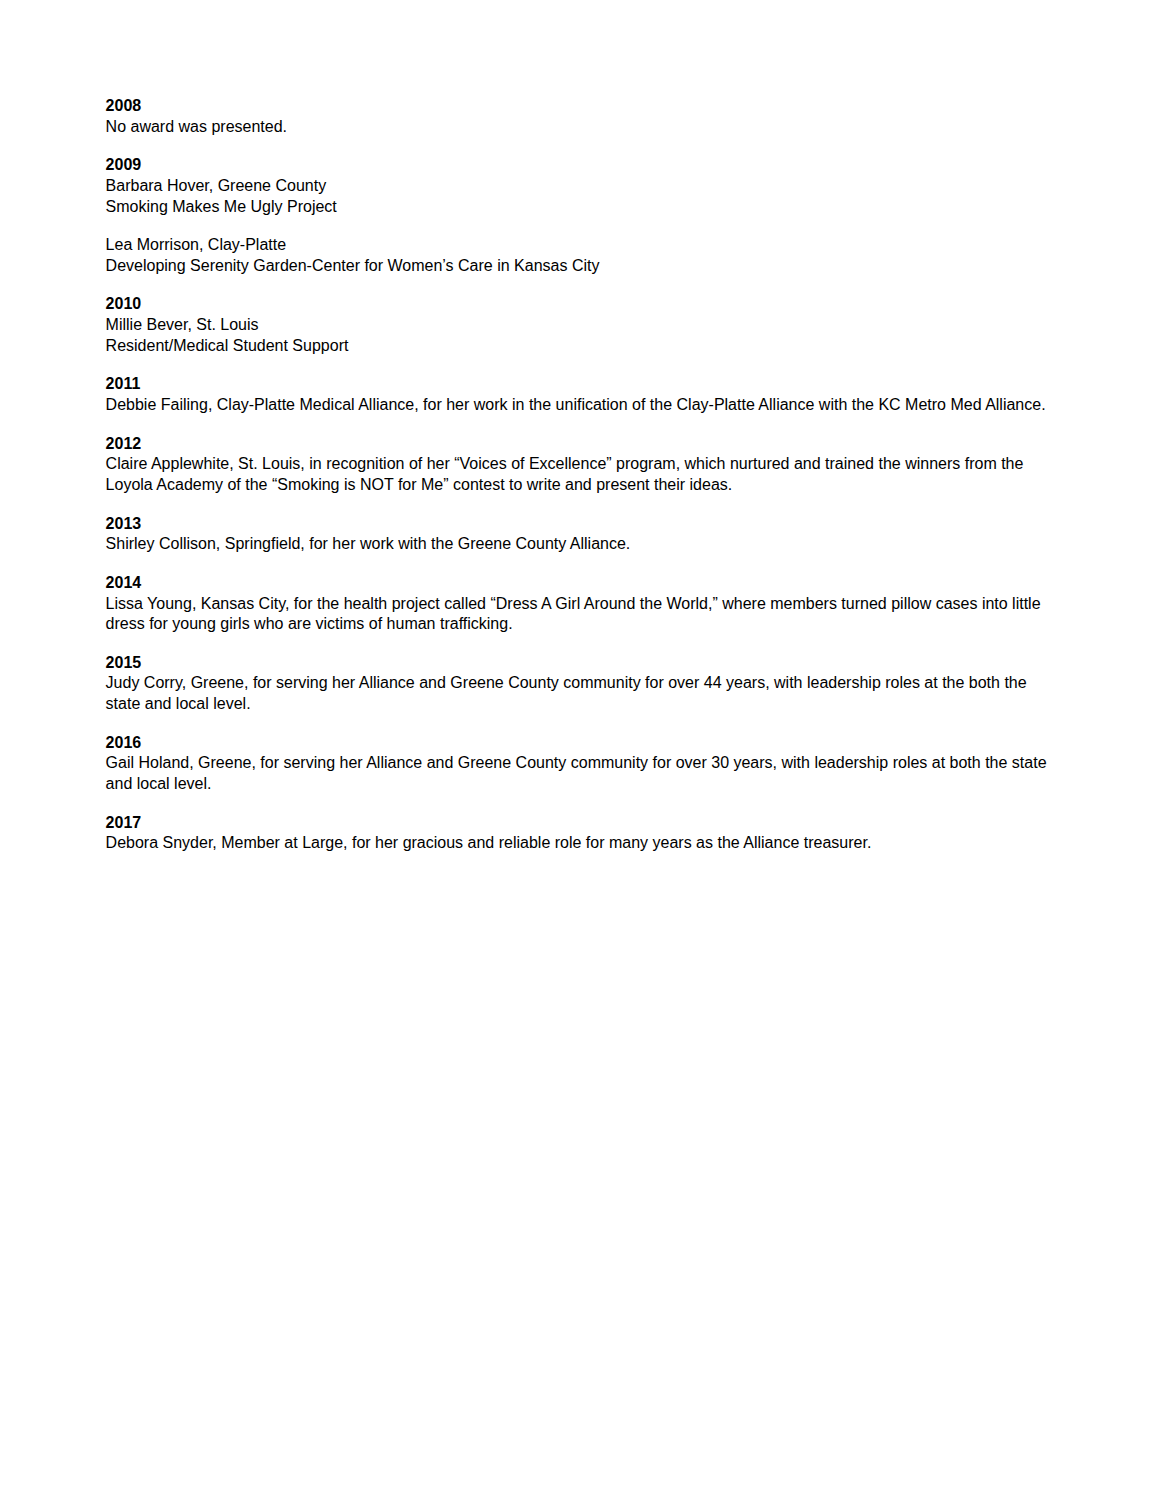2008
No award was presented.
2009
Barbara Hover, Greene County
Smoking Makes Me Ugly Project
Lea Morrison, Clay-Platte
Developing Serenity Garden-Center for Women’s Care in Kansas City
2010
Millie Bever, St. Louis
Resident/Medical Student Support
2011
Debbie Failing, Clay-Platte Medical Alliance, for her work in the unification of the Clay-Platte Alliance with the KC Metro Med Alliance.
2012
Claire Applewhite, St. Louis, in recognition of her “Voices of Excellence” program, which nurtured and trained the winners from the Loyola Academy of the “Smoking is NOT for Me” contest to write and present their ideas.
2013
Shirley Collison, Springfield, for her work with the Greene County Alliance.
2014
Lissa Young, Kansas City, for the health project called “Dress A Girl Around the World,” where members turned pillow cases into little dress for young girls who are victims of human trafficking.
2015
Judy Corry, Greene, for serving her Alliance and Greene County community for over 44 years, with leadership roles at the both the state and local level.
2016
Gail Holand, Greene, for serving her Alliance and Greene County community for over 30 years, with leadership roles at both the state and local level.
2017
Debora Snyder, Member at Large, for her gracious and reliable role for many years as the Alliance treasurer.